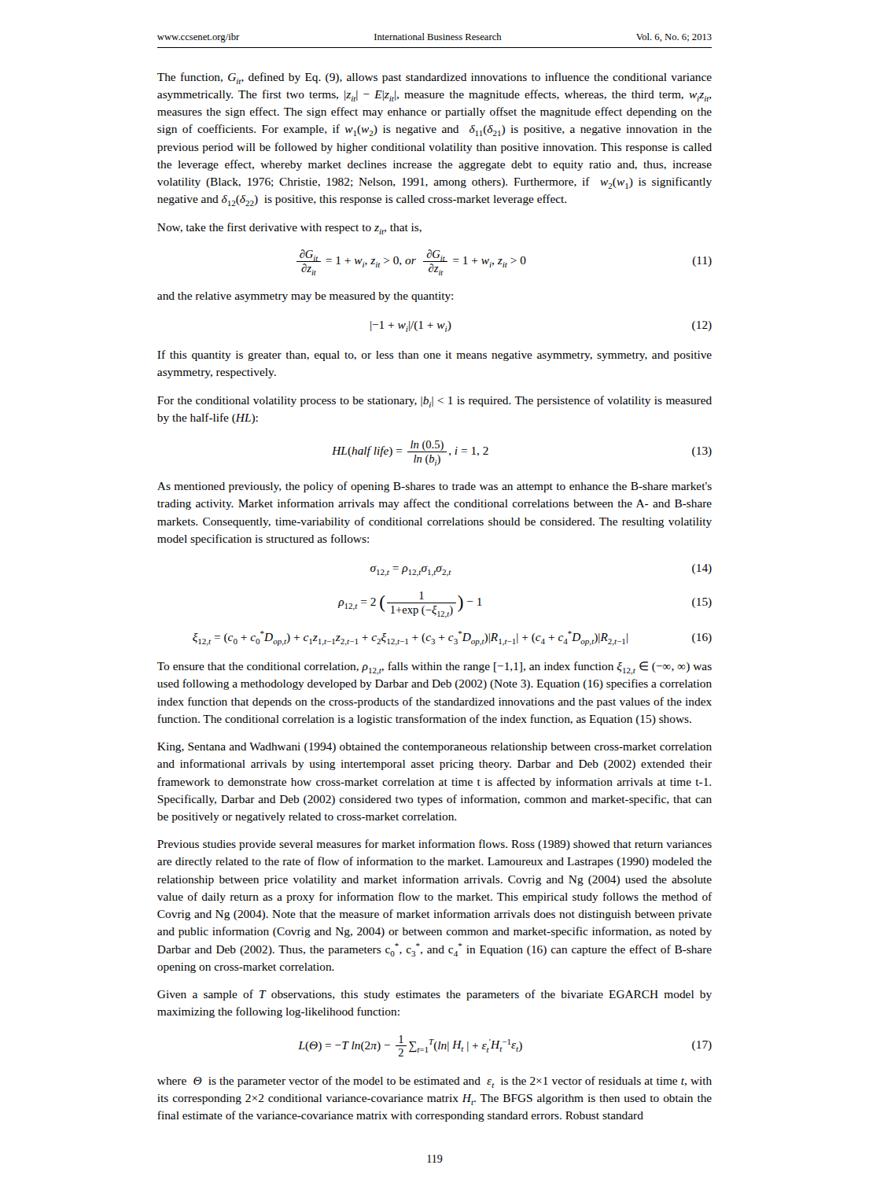www.ccsenet.org/ibr
International Business Research
Vol. 6, No. 6; 2013
The function, Git, defined by Eq. (9), allows past standardized innovations to influence the conditional variance asymmetrically. The first two terms, |zit| − E|zit|, measure the magnitude effects, whereas, the third term, wizit, measures the sign effect. The sign effect may enhance or partially offset the magnitude effect depending on the sign of coefficients. For example, if w1(w2) is negative and δ11(δ21) is positive, a negative innovation in the previous period will be followed by higher conditional volatility than positive innovation. This response is called the leverage effect, whereby market declines increase the aggregate debt to equity ratio and, thus, increase volatility (Black, 1976; Christie, 1982; Nelson, 1991, among others). Furthermore, if w2(w1) is significantly negative and δ12(δ22) is positive, this response is called cross-market leverage effect.
Now, take the first derivative with respect to zit, that is,
∂Git∂zit = 1 + wi, zit > 0, or ∂Git∂zit = 1 + wi, zit > 0
(11)
and the relative asymmetry may be measured by the quantity:
|−1 + wi|/(1 + wi)
(12)
If this quantity is greater than, equal to, or less than one it means negative asymmetry, symmetry, and positive asymmetry, respectively.
For the conditional volatility process to be stationary, |bi| < 1 is required. The persistence of volatility is measured by the half-life (HL):
HL(half life) = ln (0.5) ln (bi), i = 1, 2
(13)
As mentioned previously, the policy of opening B-shares to trade was an attempt to enhance the B-share market's trading activity. Market information arrivals may affect the conditional correlations between the A- and B-share markets. Consequently, time-variability of conditional correlations should be considered. The resulting volatility model specification is structured as follows:
σ12,t = ρ12,tσ1,tσ2,t
(14)
ρ12,t = 2 (11+exp (−ξ12,t)) − 1
(15)
ξ12,t = (c0 + c0*Dop,t) + c1z1,t−1z2,t−1 + c2ξ12,t−1 + (c3 + c3*Dop,t)|R1,t−1| + (c4 + c4*Dop,t)|R2,t−1|
(16)
To ensure that the conditional correlation, ρ12,t, falls within the range [−1,1], an index function ξ12,t ∈ (−∞, ∞) was used following a methodology developed by Darbar and Deb (2002) (Note 3). Equation (16) specifies a correlation index function that depends on the cross-products of the standardized innovations and the past values of the index function. The conditional correlation is a logistic transformation of the index function, as Equation (15) shows.
King, Sentana and Wadhwani (1994) obtained the contemporaneous relationship between cross-market correlation and informational arrivals by using intertemporal asset pricing theory. Darbar and Deb (2002) extended their framework to demonstrate how cross-market correlation at time t is affected by information arrivals at time t-1. Specifically, Darbar and Deb (2002) considered two types of information, common and market-specific, that can be positively or negatively related to cross-market correlation.
Previous studies provide several measures for market information flows. Ross (1989) showed that return variances are directly related to the rate of flow of information to the market. Lamoureux and Lastrapes (1990) modeled the relationship between price volatility and market information arrivals. Covrig and Ng (2004) used the absolute value of daily return as a proxy for information flow to the market. This empirical study follows the method of Covrig and Ng (2004). Note that the measure of market information arrivals does not distinguish between private and public information (Covrig and Ng, 2004) or between common and market-specific information, as noted by Darbar and Deb (2002). Thus, the parameters c0*, c3*, and c4* in Equation (16) can capture the effect of B-share opening on cross-market correlation.
Given a sample of T observations, this study estimates the parameters of the bivariate EGARCH model by maximizing the following log-likelihood function:
L(Θ) = −T ln(2π) − 12∑t=1T(ln| Ht | + εt′Ht−1εt)
(17)
where Θ is the parameter vector of the model to be estimated and εt is the 2×1 vector of residuals at time t, with its corresponding 2×2 conditional variance-covariance matrix Ht. The BFGS algorithm is then used to obtain the final estimate of the variance-covariance matrix with corresponding standard errors. Robust standard
119